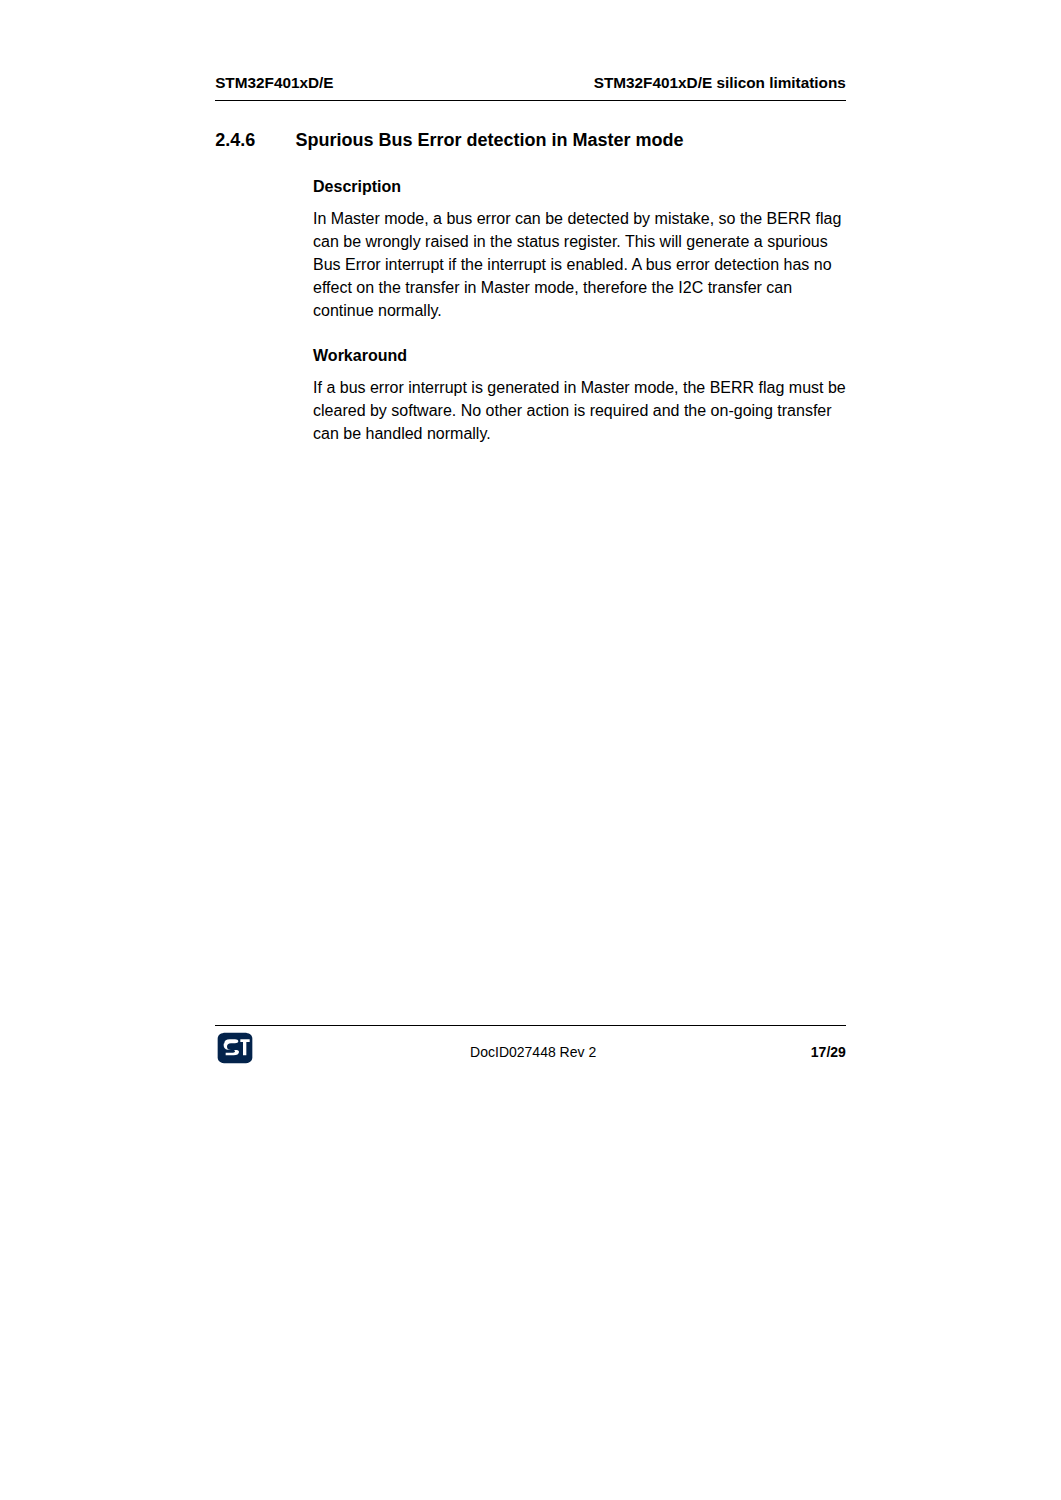STM32F401xD/E
STM32F401xD/E silicon limitations
2.4.6
Spurious Bus Error detection in Master mode
Description
In Master mode, a bus error can be detected by mistake, so the BERR flag can be wrongly raised in the status register. This will generate a spurious Bus Error interrupt if the interrupt is enabled. A bus error detection has no effect on the transfer in Master mode, therefore the I2C transfer can continue normally.
Workaround
If a bus error interrupt is generated in Master mode, the BERR flag must be cleared by software. No other action is required and the on-going transfer can be handled normally.
DocID027448 Rev 2
17/29